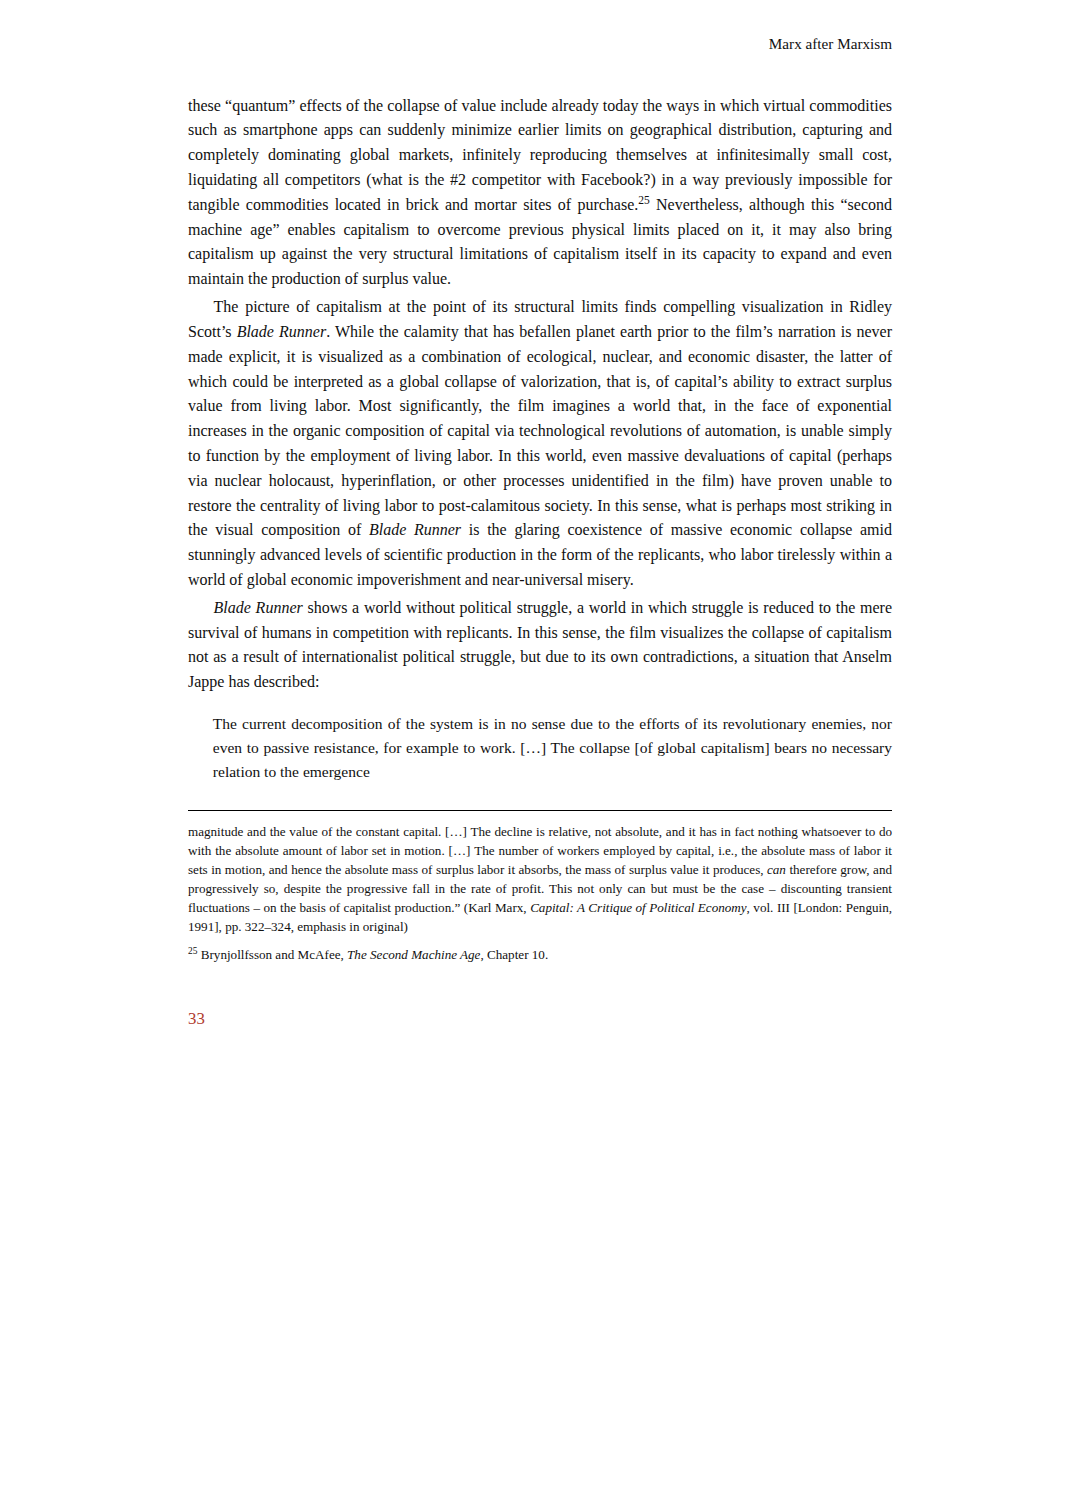Marx after Marxism
these “quantum” effects of the collapse of value include already today the ways in which virtual commodities such as smartphone apps can suddenly minimize earlier limits on geographical distribution, capturing and completely dominating global markets, infinitely reproducing themselves at infinitesimally small cost, liquidating all competitors (what is the #2 competitor with Facebook?) in a way previously impossible for tangible commodities located in brick and mortar sites of purchase.25 Nevertheless, although this “second machine age” enables capitalism to overcome previous physical limits placed on it, it may also bring capitalism up against the very structural limitations of capitalism itself in its capacity to expand and even maintain the production of surplus value.
The picture of capitalism at the point of its structural limits finds compelling visualization in Ridley Scott’s Blade Runner. While the calamity that has befallen planet earth prior to the film’s narration is never made explicit, it is visualized as a combination of ecological, nuclear, and economic disaster, the latter of which could be interpreted as a global collapse of valorization, that is, of capital’s ability to extract surplus value from living labor. Most significantly, the film imagines a world that, in the face of exponential increases in the organic composition of capital via technological revolutions of automation, is unable simply to function by the employment of living labor. In this world, even massive devaluations of capital (perhaps via nuclear holocaust, hyperinflation, or other processes unidentified in the film) have proven unable to restore the centrality of living labor to post-calamitous society. In this sense, what is perhaps most striking in the visual composition of Blade Runner is the glaring coexistence of massive economic collapse amid stunningly advanced levels of scientific production in the form of the replicants, who labor tirelessly within a world of global economic impoverishment and near-universal misery.
Blade Runner shows a world without political struggle, a world in which struggle is reduced to the mere survival of humans in competition with replicants. In this sense, the film visualizes the collapse of capitalism not as a result of internationalist political struggle, but due to its own contradictions, a situation that Anselm Jappe has described:
The current decomposition of the system is in no sense due to the efforts of its revolutionary enemies, nor even to passive resistance, for example to work. […] The collapse [of global capitalism] bears no necessary relation to the emergence
magnitude and the value of the constant capital. […] The decline is relative, not absolute, and it has in fact nothing whatsoever to do with the absolute amount of labor set in motion. […] The number of workers employed by capital, i.e., the absolute mass of labor it sets in motion, and hence the absolute mass of surplus labor it absorbs, the mass of surplus value it produces, can therefore grow, and progressively so, despite the progressive fall in the rate of profit. This not only can but must be the case – discounting transient fluctuations – on the basis of capitalist production.” (Karl Marx, Capital: A Critique of Political Economy, vol. III [London: Penguin, 1991], pp. 322–324, emphasis in original)
25 Brynjollfsson and McAfee, The Second Machine Age, Chapter 10.
33